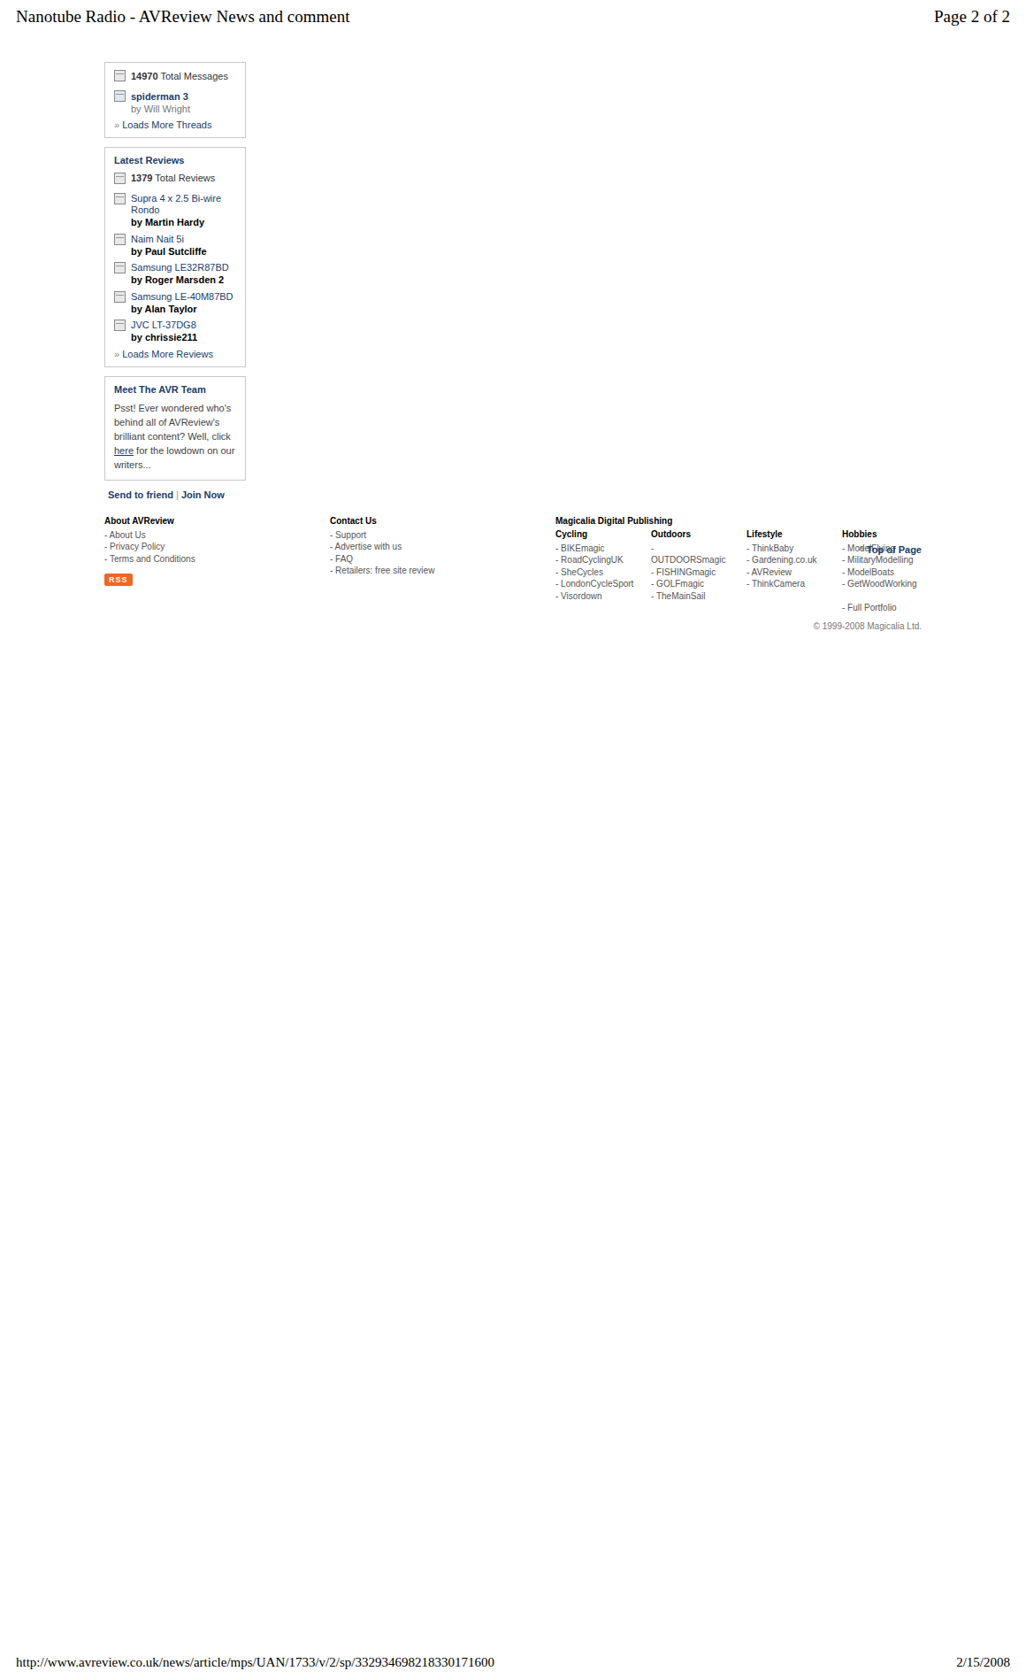Nanotube Radio - AVReview News and comment
Page 2 of 2
14970 Total Messages
spiderman 3
by Will Wright
Loads More Threads
Latest Reviews
1379 Total Reviews
Supra 4 x 2.5 Bi-wire Rondo by Martin Hardy
Naim Nait 5i by Paul Sutcliffe
Samsung LE32R87BD by Roger Marsden 2
Samsung LE-40M87BD by Alan Taylor
JVC LT-37DG8 by chrissie211
Loads More Reviews
Meet The AVR Team
Psst! Ever wondered who's behind all of AVReview's brilliant content? Well, click here for the lowdown on our writers...
Send to friend | Join Now
^ Top of Page
About AVReview
About Us
Privacy Policy
Terms and Conditions
RSS
Contact Us
Support
Advertise with us
FAQ
Retailers: free site review
Magicalia Digital Publishing
Cycling
BIKEmagic
RoadCyclingUK
SheCycles
LondonCycleSport
Visordown
Outdoors
OUTDOORSmagic
FISHINGmagic
GOLFmagic
TheMainSail
Lifestyle
ThinkBaby
Gardening.co.uk
AVReview
ThinkCamera
Hobbies
ModelFlying
MilitaryModelling
ModelBoats
GetWoodWorking
Full Portfolio
© 1999-2008 Magicalia Ltd.
http://www.avreview.co.uk/news/article/mps/UAN/1733/v/2/sp/332934698218330171600
2/15/2008